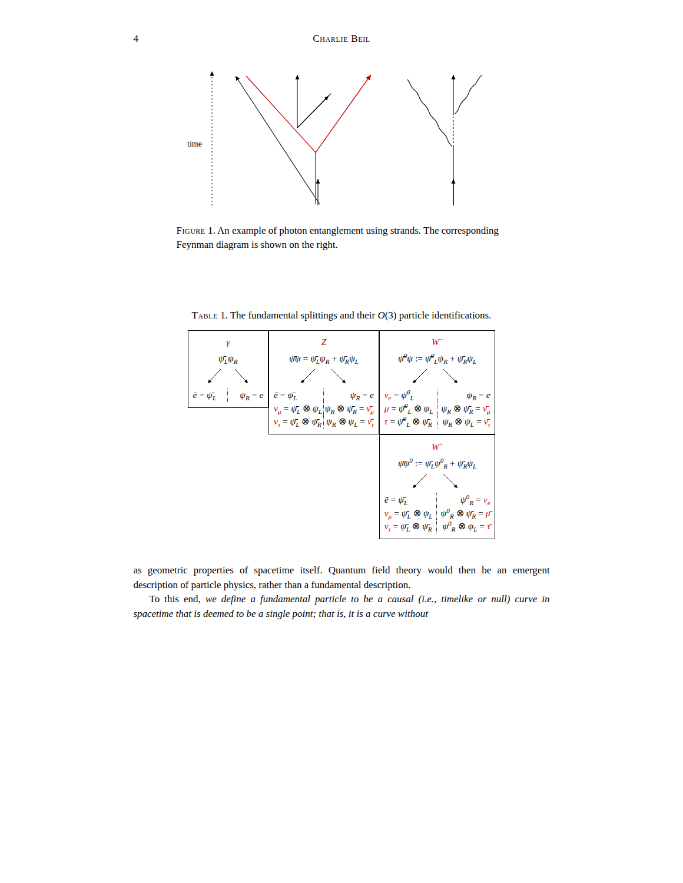4 Charlie Beil
time
Figure 1. An example of photon entanglement using strands. The corresponding Feynman diagram is shown on the right.
Table 1. The fundamental splittings and their O(3) particle identifications.
| γ ψ̄ L ψ R / ē = ψ̄ L / ψ R = e / | Z ψ̄ψ = ψ̄ L ψ R + ψ̄ R ψ L / ē = ψ̄ L / ψ R = e / / ν μ = ψ̄ L ⊗ ψ L / ψ R ⊗ ψ̄ R = ν̄ μ / / ν τ = ψ̄ L ⊗ ψ̄ R / ψ R ⊗ ψ L = ν̄ τ / | W − ψ̄ 0 ψ := ψ̄ 0 L ψ R + ψ̄ R ψ L / ν e = ψ̄ 0 L / ψ R = e / / μ = ψ̄ 0 L ⊗ ψ L / ψ R ⊗ ψ̄ R = ν̄ μ / / τ = ψ̄ 0 L ⊗ ψ̄ R / ψ R ⊗ ψ L = ν̄ τ / |
| | | W + ψ̄ψ 0 := ψ̄ L ψ 0 R + ψ̄ R ψ L / ē = ψ̄ L / ψ 0 R = ν e / / ν μ = ψ̄ L ⊗ ψ L / ψ 0 R ⊗ ψ̄ R = μ̄ / / ν τ = ψ̄ L ⊗ ψ̄ R / ψ 0 R ⊗ ψ L = τ̄ / |
as geometric properties of spacetime itself. Quantum field theory would then be an emergent description of particle physics, rather than a fundamental description.
To this end, we define a fundamental particle to be a causal (i.e., timelike or null) curve in spacetime that is deemed to be a single point; that is, it is a curve without